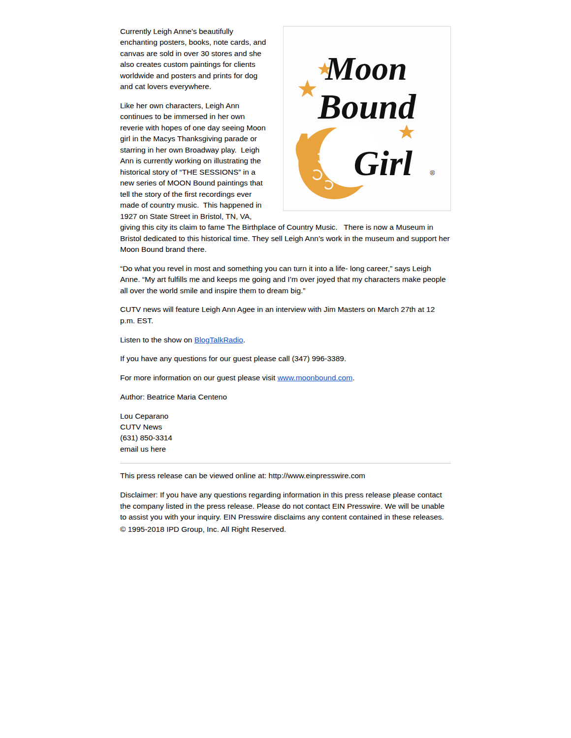Moon Bound Girl logo with crescent moon and stars Moon Bound Girl ®
Currently Leigh Anne’s beautifully enchanting posters, books, note cards, and canvas are sold in over 30 stores and she also creates custom paintings for clients worldwide and posters and prints for dog and cat lovers everywhere.
Like her own characters, Leigh Ann continues to be immersed in her own reverie with hopes of one day seeing Moon girl in the Macys Thanksgiving parade or starring in her own Broadway play. Leigh Ann is currently working on illustrating the historical story of “THE SESSIONS” in a new series of MOON Bound paintings that tell the story of the first recordings ever made of country music. This happened in 1927 on State Street in Bristol, TN, VA, giving this city its claim to fame The Birthplace of Country Music. There is now a Museum in Bristol dedicated to this historical time. They sell Leigh Ann’s work in the museum and support her Moon Bound brand there.
“Do what you revel in most and something you can turn it into a life- long career,” says Leigh Anne. “My art fulfills me and keeps me going and I’m over joyed that my characters make people all over the world smile and inspire them to dream big.”
CUTV news will feature Leigh Ann Agee in an interview with Jim Masters on March 27th at 12 p.m. EST.
Listen to the show on BlogTalkRadio.
If you have any questions for our guest please call (347) 996-3389.
For more information on our guest please visit www.moonbound.com.
Author: Beatrice Maria Centeno
Lou Ceparano
CUTV News
(631) 850-3314
email us here
This press release can be viewed online at: http://www.einpresswire.com
Disclaimer: If you have any questions regarding information in this press release please contact the company listed in the press release. Please do not contact EIN Presswire. We will be unable to assist you with your inquiry. EIN Presswire disclaims any content contained in these releases.
© 1995-2018 IPD Group, Inc. All Right Reserved.